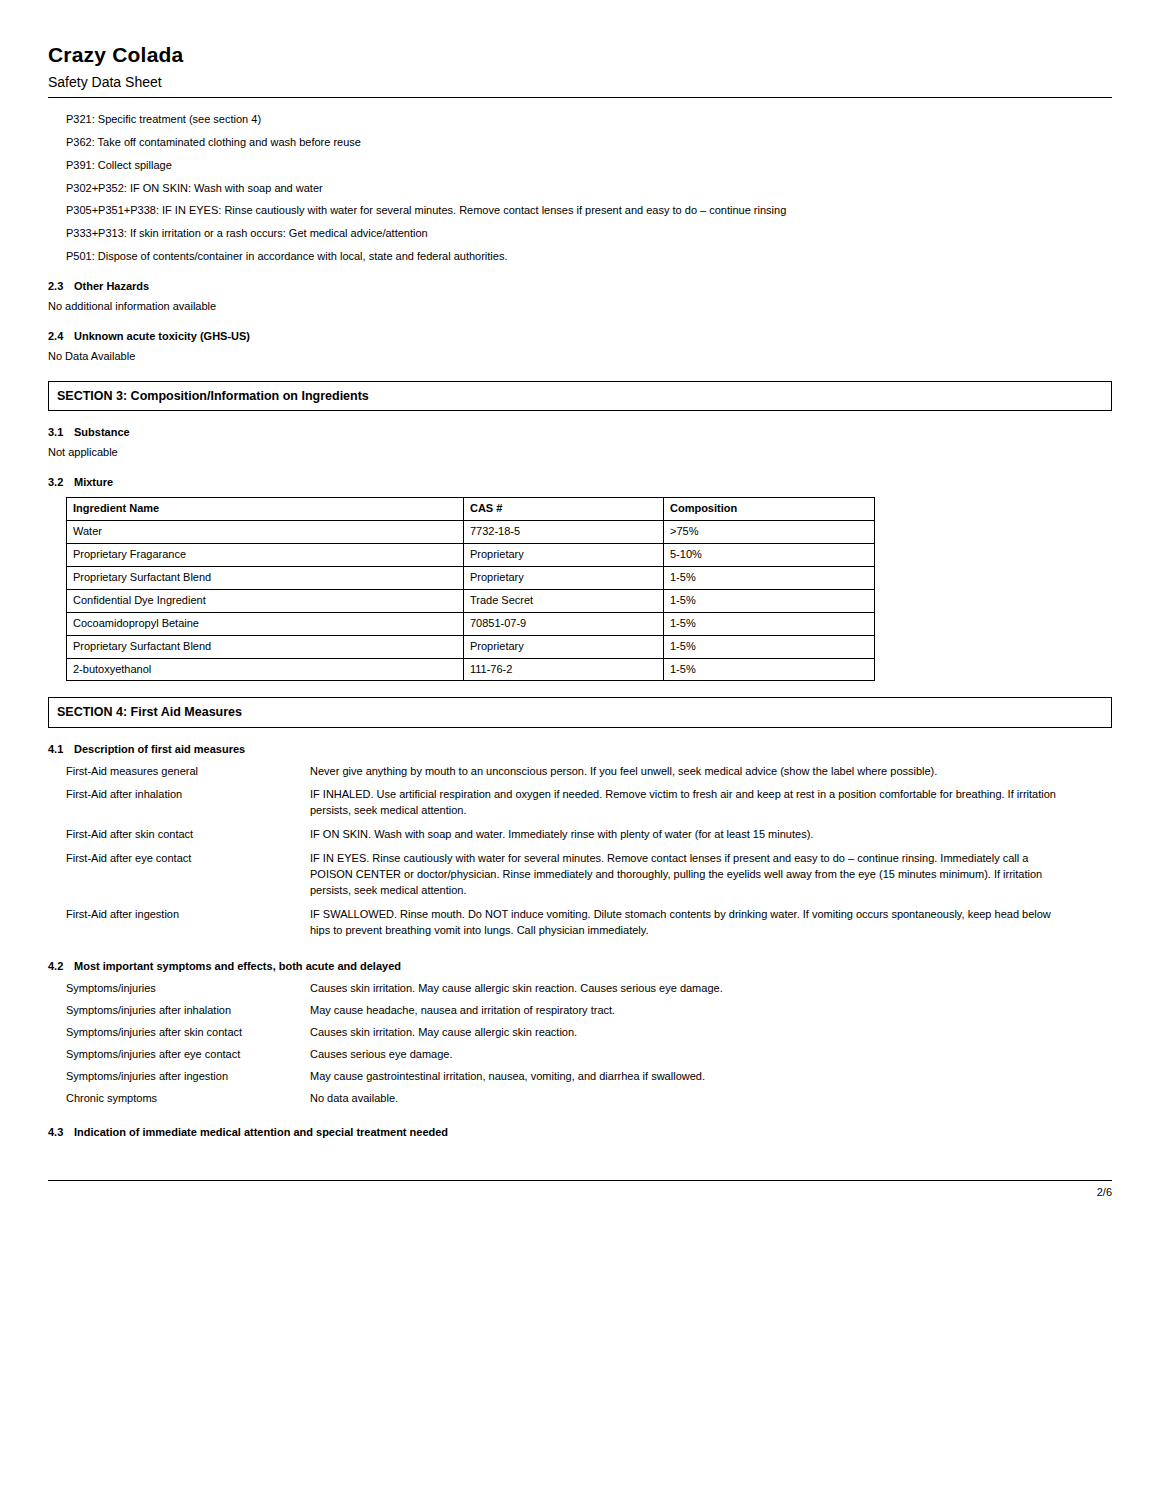Crazy Colada
Safety Data Sheet
P321: Specific treatment (see section 4)
P362: Take off contaminated clothing and wash before reuse
P391: Collect spillage
P302+P352: IF ON SKIN: Wash with soap and water
P305+P351+P338: IF IN EYES: Rinse cautiously with water for several minutes. Remove contact lenses if present and easy to do – continue rinsing
P333+P313: If skin irritation or a rash occurs: Get medical advice/attention
P501: Dispose of contents/container in accordance with local, state and federal authorities.
2.3 Other Hazards
No additional information available
2.4 Unknown acute toxicity (GHS-US)
No Data Available
SECTION 3: Composition/Information on Ingredients
3.1 Substance
Not applicable
3.2 Mixture
| Ingredient Name | CAS # | Composition |
| --- | --- | --- |
| Water | 7732-18-5 | >75% |
| Proprietary Fragarance | Proprietary | 5-10% |
| Proprietary Surfactant Blend | Proprietary | 1-5% |
| Confidential Dye Ingredient | Trade Secret | 1-5% |
| Cocoamidopropyl Betaine | 70851-07-9 | 1-5% |
| Proprietary Surfactant Blend | Proprietary | 1-5% |
| 2-butoxyethanol | 111-76-2 | 1-5% |
SECTION 4: First Aid Measures
4.1 Description of first aid measures
| First-Aid measures general | Never give anything by mouth to an unconscious person. If you feel unwell, seek medical advice (show the label where possible). |
| First-Aid after inhalation | IF INHALED. Use artificial respiration and oxygen if needed. Remove victim to fresh air and keep at rest in a position comfortable for breathing. If irritation persists, seek medical attention. |
| First-Aid after skin contact | IF ON SKIN. Wash with soap and water. Immediately rinse with plenty of water (for at least 15 minutes). |
| First-Aid after eye contact | IF IN EYES. Rinse cautiously with water for several minutes. Remove contact lenses if present and easy to do – continue rinsing. Immediately call a POISON CENTER or doctor/physician. Rinse immediately and thoroughly, pulling the eyelids well away from the eye (15 minutes minimum). If irritation persists, seek medical attention. |
| First-Aid after ingestion | IF SWALLOWED. Rinse mouth. Do NOT induce vomiting. Dilute stomach contents by drinking water. If vomiting occurs spontaneously, keep head below hips to prevent breathing vomit into lungs. Call physician immediately. |
4.2 Most important symptoms and effects, both acute and delayed
| Symptoms/injuries | Causes skin irritation. May cause allergic skin reaction. Causes serious eye damage. |
| Symptoms/injuries after inhalation | May cause headache, nausea and irritation of respiratory tract. |
| Symptoms/injuries after skin contact | Causes skin irritation. May cause allergic skin reaction. |
| Symptoms/injuries after eye contact | Causes serious eye damage. |
| Symptoms/injuries after ingestion | May cause gastrointestinal irritation, nausea, vomiting, and diarrhea if swallowed. |
| Chronic symptoms | No data available. |
4.3 Indication of immediate medical attention and special treatment needed
2/6